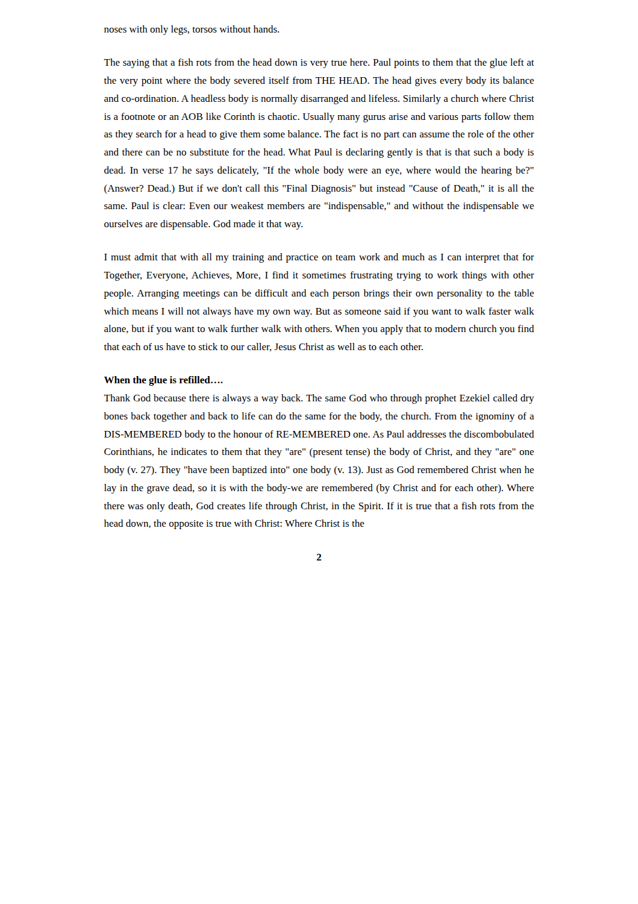noses with only legs, torsos without hands.
The saying that a fish rots from the head down is very true here. Paul points to them that the glue left at the very point where the body severed itself from THE HEAD. The head gives every body its balance and co-ordination. A headless body is normally disarranged and lifeless. Similarly a church where Christ is a footnote or an AOB like Corinth is chaotic. Usually many gurus arise and various parts follow them as they search for a head to give them some balance. The fact is no part can assume the role of the other and there can be no substitute for the head. What Paul is declaring gently is that is that such a body is dead. In verse 17 he says delicately, "If the whole body were an eye, where would the hearing be?" (Answer? Dead.) But if we don't call this "Final Diagnosis" but instead "Cause of Death," it is all the same. Paul is clear: Even our weakest members are "indispensable," and without the indispensable we ourselves are dispensable. God made it that way.
I must admit that with all my training and practice on team work and much as I can interpret that for Together, Everyone, Achieves, More, I find it sometimes frustrating trying to work things with other people. Arranging meetings can be difficult and each person brings their own personality to the table which means I will not always have my own way. But as someone said if you want to walk faster walk alone, but if you want to walk further walk with others. When you apply that to modern church you find that each of us have to stick to our caller, Jesus Christ as well as to each other.
When the glue is refilled….
Thank God because there is always a way back. The same God who through prophet Ezekiel called dry bones back together and back to life can do the same for the body, the church. From the ignominy of a DIS-MEMBERED body to the honour of RE-MEMBERED one. As Paul addresses the discombobulated Corinthians, he indicates to them that they "are" (present tense) the body of Christ, and they "are" one body (v. 27). They "have been baptized into" one body (v. 13). Just as God remembered Christ when he lay in the grave dead, so it is with the body-we are remembered (by Christ and for each other). Where there was only death, God creates life through Christ, in the Spirit. If it is true that a fish rots from the head down, the opposite is true with Christ: Where Christ is the
2